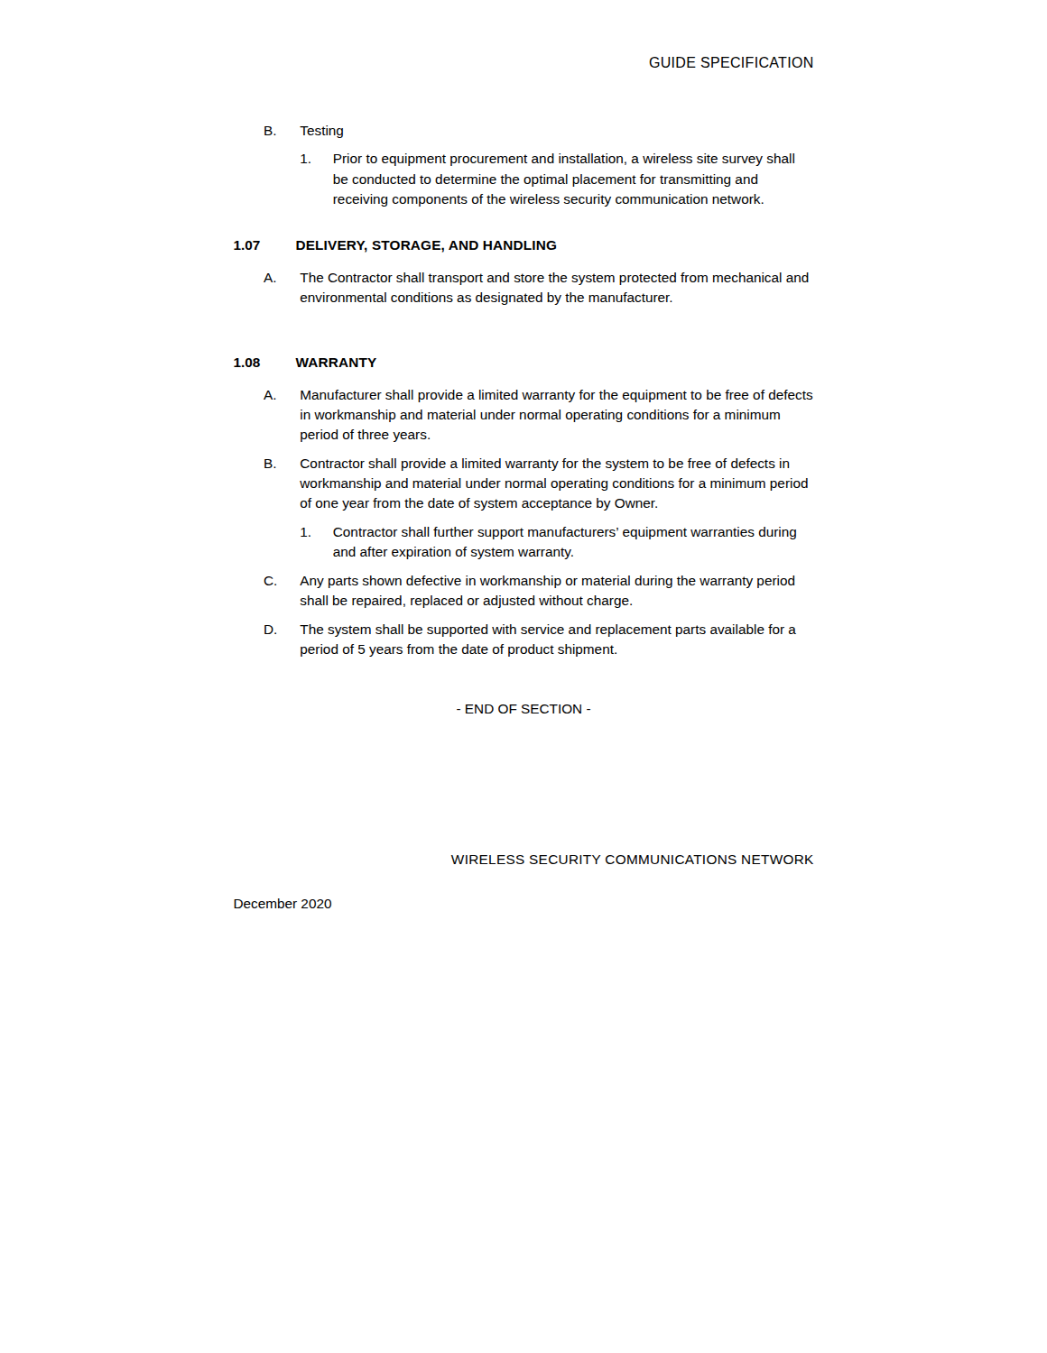GUIDE SPECIFICATION
B.
Testing
1.
Prior to equipment procurement and installation, a wireless site survey shall be conducted to determine the optimal placement for transmitting and receiving components of the wireless security communication network.
1.07
DELIVERY, STORAGE, AND HANDLING
A.
The Contractor shall transport and store the system protected from mechanical and environmental conditions as designated by the manufacturer.
1.08
WARRANTY
A.
Manufacturer shall provide a limited warranty for the equipment to be free of defects in workmanship and material under normal operating conditions for a minimum period of three years.
B.
Contractor shall provide a limited warranty for the system to be free of defects in workmanship and material under normal operating conditions for a minimum period of one year from the date of system acceptance by Owner.
1.
Contractor shall further support manufacturers’ equipment warranties during and after expiration of system warranty.
C.
Any parts shown defective in workmanship or material during the warranty period shall be repaired, replaced or adjusted without charge.
D.
The system shall be supported with service and replacement parts available for a period of 5 years from the date of product shipment.
- END OF SECTION -
WIRELESS SECURITY COMMUNICATIONS NETWORK
December 2020